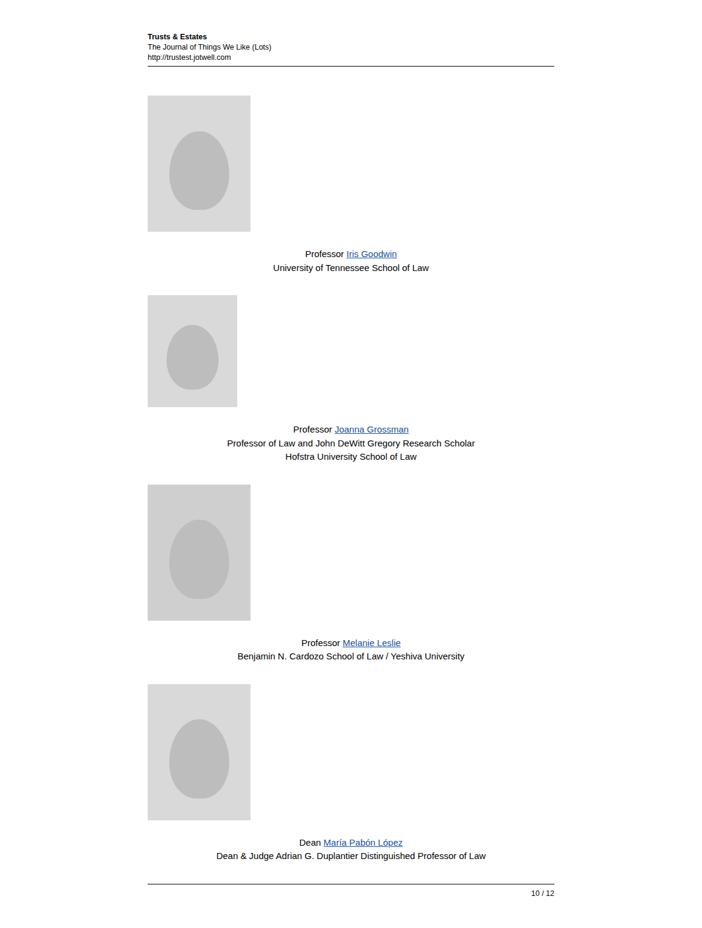Trusts & Estates
The Journal of Things We Like (Lots)
http://trustest.jotwell.com
Professor Iris Goodwin University of Tennessee School of Law
Professor Joanna Grossman Professor of Law and John DeWitt Gregory Research Scholar Hofstra University School of Law
Professor Melanie Leslie Benjamin N. Cardozo School of Law / Yeshiva University
Dean María Pabón López Dean & Judge Adrian G. Duplantier Distinguished Professor of Law
10 / 12